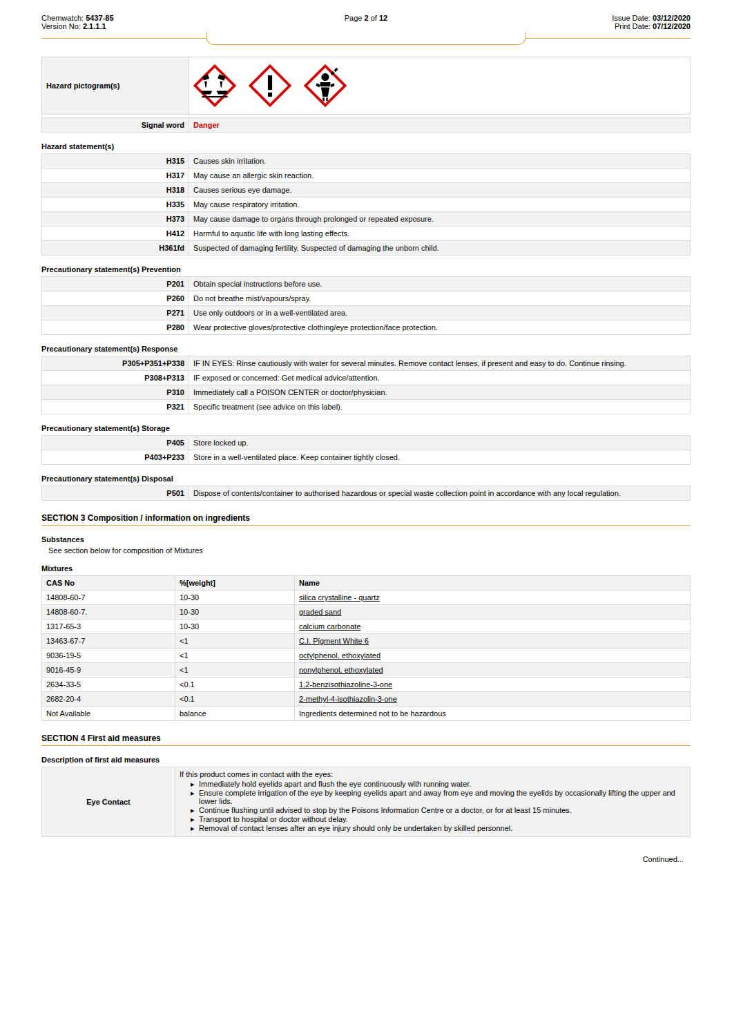Chemwatch: 5437-85
Version No: 2.1.1.1
Page 2 of 12
Issue Date: 03/12/2020
Print Date: 07/12/2020
Dunlop FC Jointing Compound
| Hazard pictogram(s) | |
| Signal word | Danger |
Hazard statement(s)
| H315 | Causes skin irritation. |
| H317 | May cause an allergic skin reaction. |
| H318 | Causes serious eye damage. |
| H335 | May cause respiratory irritation. |
| H373 | May cause damage to organs through prolonged or repeated exposure. |
| H412 | Harmful to aquatic life with long lasting effects. |
| H361fd | Suspected of damaging fertility. Suspected of damaging the unborn child. |
Precautionary statement(s) Prevention
| P201 | Obtain special instructions before use. |
| P260 | Do not breathe mist/vapours/spray. |
| P271 | Use only outdoors or in a well-ventilated area. |
| P280 | Wear protective gloves/protective clothing/eye protection/face protection. |
Precautionary statement(s) Response
| P305+P351+P338 | IF IN EYES: Rinse cautiously with water for several minutes. Remove contact lenses, if present and easy to do. Continue rinsing. |
| P308+P313 | IF exposed or concerned: Get medical advice/attention. |
| P310 | Immediately call a POISON CENTER or doctor/physician. |
| P321 | Specific treatment (see advice on this label). |
Precautionary statement(s) Storage
| P405 | Store locked up. |
| P403+P233 | Store in a well-ventilated place. Keep container tightly closed. |
Precautionary statement(s) Disposal
| P501 | Dispose of contents/container to authorised hazardous or special waste collection point in accordance with any local regulation. |
SECTION 3 Composition / information on ingredients
Substances
See section below for composition of Mixtures
Mixtures
| CAS No | %[weight] | Name |
| --- | --- | --- |
| 14808-60-7 | 10-30 | silica crystalline - quartz |
| 14808-60-7. | 10-30 | graded sand |
| 1317-65-3 | 10-30 | calcium carbonate |
| 13463-67-7 | <1 | C.I. Pigment White 6 |
| 9036-19-5 | <1 | octylphenol, ethoxylated |
| 9016-45-9 | <1 | nonylphenol, ethoxylated |
| 2634-33-5 | <0.1 | 1,2-benzisothiazoline-3-one |
| 2682-20-4 | <0.1 | 2-methyl-4-isothiazolin-3-one |
| Not Available | balance | Ingredients determined not to be hazardous |
SECTION 4 First aid measures
Description of first aid measures
| Eye Contact | If this product comes in contact with the eyes: Immediately hold eyelids apart and flush the eye continuously with running water. Ensure complete irrigation of the eye by keeping eyelids apart and away from eye and moving the eyelids by occasionally lifting the upper and lower lids. Continue flushing until advised to stop by the Poisons Information Centre or a doctor, or for at least 15 minutes. Transport to hospital or doctor without delay. Removal of contact lenses after an eye injury should only be undertaken by skilled personnel. |
Continued...